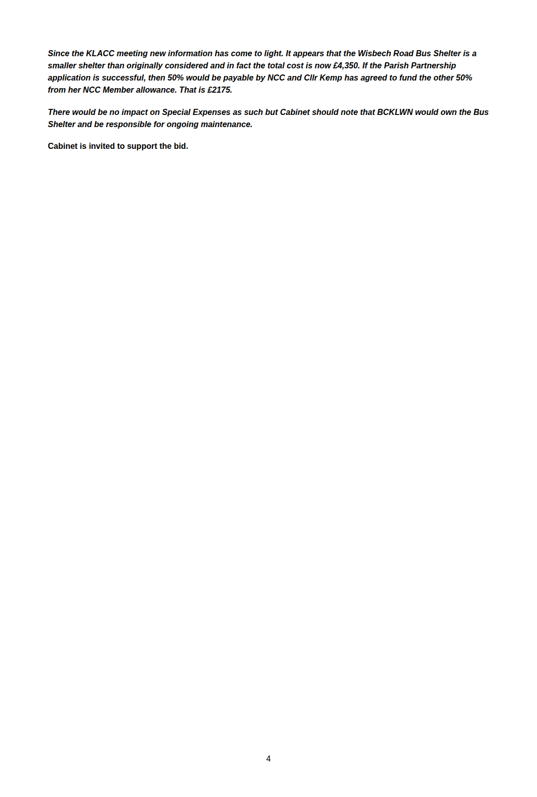Since the KLACC meeting new information has come to light. It appears that the Wisbech Road Bus Shelter is a smaller shelter than originally considered and in fact the total cost is now £4,350. If the Parish Partnership application is successful, then 50% would be payable by NCC and Cllr Kemp has agreed to fund the other 50% from her NCC Member allowance. That is £2175.
There would be no impact on Special Expenses as such but Cabinet should note that BCKLWN would own the Bus Shelter and be responsible for ongoing maintenance.
Cabinet is invited to support the bid.
4